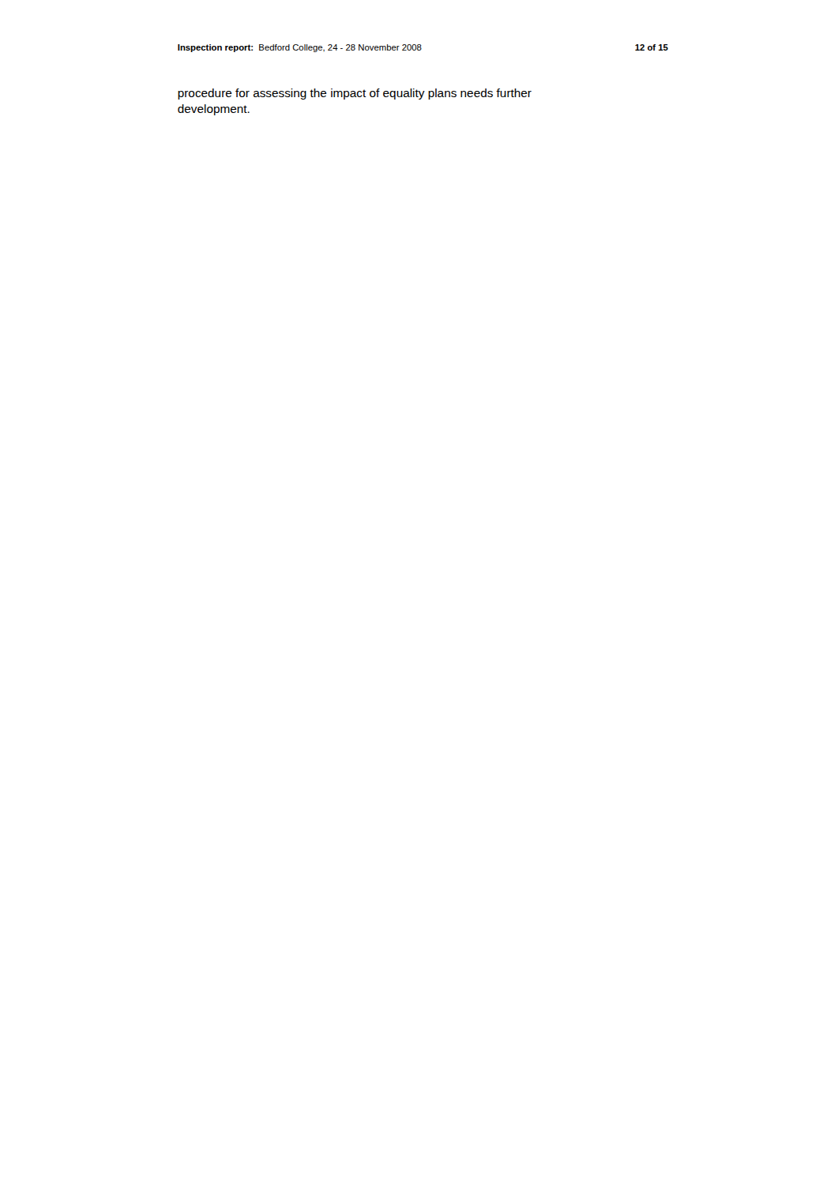Inspection report: Bedford College, 24 - 28 November 2008
12 of 15
procedure for assessing the impact of equality plans needs further development.